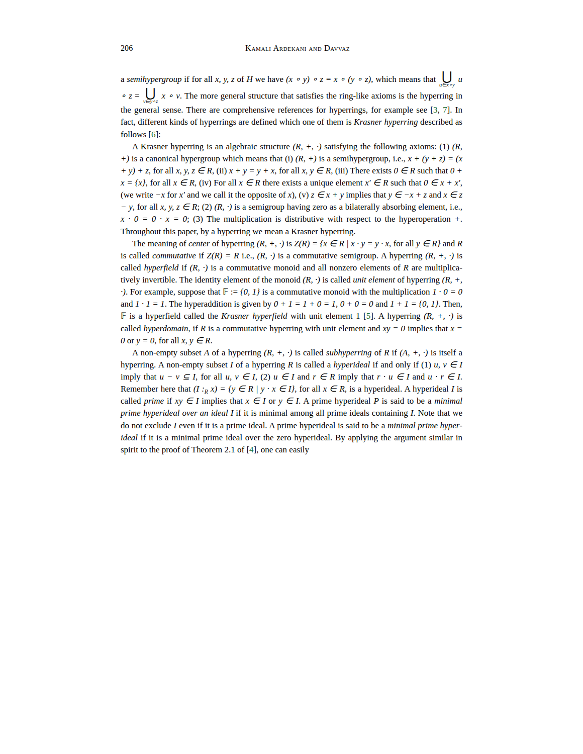206 Kamali Ardekani and Davvaz
a semihypergroup if for all x, y, z of H we have (x ∘ y) ∘ z = x ∘ (y ∘ z), which means that ⋃u∈x∘y u ∘ z = ⋃v∈y∘z x ∘ v. The more general structure that satisfies the ring-like axioms is the hyperring in the general sense. There are comprehensive references for hyperrings, for example see [3, 7]. In fact, different kinds of hyperrings are defined which one of them is Krasner hyperring described as follows [6]:
A Krasner hyperring is an algebraic structure (R, +, ·) satisfying the following axioms: (1) (R, +) is a canonical hypergroup which means that (i) (R, +) is a semihypergroup, i.e., x + (y + z) = (x + y) + z, for all x, y, z ∈ R, (ii) x + y = y + x, for all x, y ∈ R, (iii) There exists 0 ∈ R such that 0 + x = {x}, for all x ∈ R, (iv) For all x ∈ R there exists a unique element x′ ∈ R such that 0 ∈ x + x′, (we write −x for x′ and we call it the opposite of x), (v) z ∈ x + y implies that y ∈ −x + z and x ∈ z − y, for all x, y, z ∈ R; (2) (R, ·) is a semigroup having zero as a bilaterally absorbing element, i.e., x · 0 = 0 · x = 0; (3) The multiplication is distributive with respect to the hyperoperation +. Throughout this paper, by a hyperring we mean a Krasner hyperring.
The meaning of center of hyperring (R, +, ·) is Z(R) = {x ∈ R | x · y = y · x, for all y ∈ R} and R is called commutative if Z(R) = R i.e., (R, ·) is a commutative semigroup. A hyperring (R, +, ·) is called hyperfield if (R, ·) is a commutative monoid and all nonzero elements of R are multiplicatively invertible. The identity element of the monoid (R, ·) is called unit element of hyperring (R, +, ·). For example, suppose that 𝔽 := {0, 1} is a commutative monoid with the multiplication 1 · 0 = 0 and 1 · 1 = 1. The hyperaddition is given by 0 + 1 = 1 + 0 = 1, 0 + 0 = 0 and 1 + 1 = {0, 1}. Then, 𝔽 is a hyperfield called the Krasner hyperfield with unit element 1 [5]. A hyperring (R, +, ·) is called hyperdomain, if R is a commutative hyperring with unit element and xy = 0 implies that x = 0 or y = 0, for all x, y ∈ R.
A non-empty subset A of a hyperring (R, +, ·) is called subhyperring of R if (A, +, ·) is itself a hyperring. A non-empty subset I of a hyperring R is called a hyperideal if and only if (1) u, v ∈ I imply that u − v ⊆ I, for all u, v ∈ I, (2) u ∈ I and r ∈ R imply that r · u ∈ I and u · r ∈ I. Remember here that (I :R x) = {y ∈ R | y · x ∈ I}, for all x ∈ R, is a hyperideal. A hyperideal I is called prime if xy ∈ I implies that x ∈ I or y ∈ I. A prime hyperideal P is said to be a minimal prime hyperideal over an ideal I if it is minimal among all prime ideals containing I. Note that we do not exclude I even if it is a prime ideal. A prime hyperideal is said to be a minimal prime hyperideal if it is a minimal prime ideal over the zero hyperideal. By applying the argument similar in spirit to the proof of Theorem 2.1 of [4], one can easily